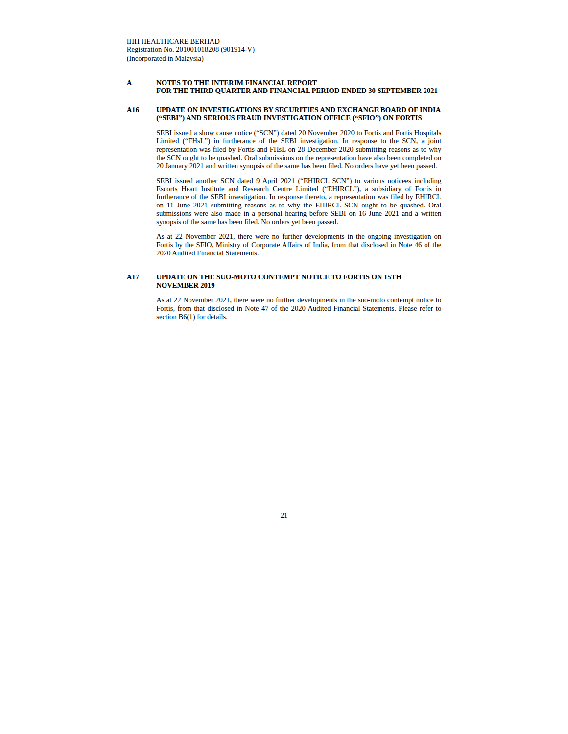IHH HEALTHCARE BERHAD
Registration No. 201001018208 (901914-V)
(Incorporated in Malaysia)
| A | NOTES TO THE INTERIM FINANCIAL REPORT FOR THE THIRD QUARTER AND FINANCIAL PERIOD ENDED 30 SEPTEMBER 2021 |
| A16 | UPDATE ON INVESTIGATIONS BY SECURITIES AND EXCHANGE BOARD OF INDIA (“SEBI”) AND SERIOUS FRAUD INVESTIGATION OFFICE (“SFIO”) ON FORTIS |
| | SEBI issued a show cause notice (“SCN”) dated 20 November 2020 to Fortis and Fortis Hospitals Limited (“FHsL”) in furtherance of the SEBI investigation. In response to the SCN, a joint representation was filed by Fortis and FHsL on 28 December 2020 submitting reasons as to why the SCN ought to be quashed. Oral submissions on the representation have also been completed on 20 January 2021 and written synopsis of the same has been filed. No orders have yet been passed. SEBI issued another SCN dated 9 April 2021 (“EHIRCL SCN”) to various noticees including Escorts Heart Institute and Research Centre Limited (“EHIRCL”), a subsidiary of Fortis in furtherance of the SEBI investigation. In response thereto, a representation was filed by EHIRCL on 11 June 2021 submitting reasons as to why the EHIRCL SCN ought to be quashed. Oral submissions were also made in a personal hearing before SEBI on 16 June 2021 and a written synopsis of the same has been filed. No orders yet been passed. As at 22 November 2021, there were no further developments in the ongoing investigation on Fortis by the SFIO, Ministry of Corporate Affairs of India, from that disclosed in Note 46 of the 2020 Audited Financial Statements. |
| A17 | UPDATE ON THE SUO-MOTO CONTEMPT NOTICE TO FORTIS ON 15TH NOVEMBER 2019 |
| | As at 22 November 2021, there were no further developments in the suo-moto contempt notice to Fortis, from that disclosed in Note 47 of the 2020 Audited Financial Statements. Please refer to section B6(1) for details. |
21